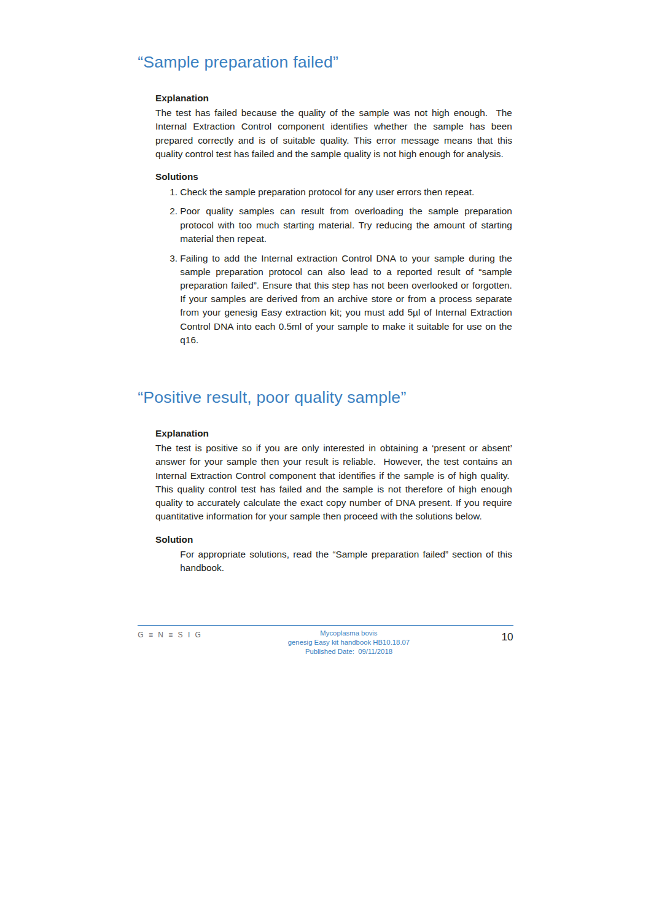“Sample preparation failed”
Explanation
The test has failed because the quality of the sample was not high enough. The Internal Extraction Control component identifies whether the sample has been prepared correctly and is of suitable quality. This error message means that this quality control test has failed and the sample quality is not high enough for analysis.
Solutions
Check the sample preparation protocol for any user errors then repeat.
Poor quality samples can result from overloading the sample preparation protocol with too much starting material. Try reducing the amount of starting material then repeat.
Failing to add the Internal extraction Control DNA to your sample during the sample preparation protocol can also lead to a reported result of “sample preparation failed”. Ensure that this step has not been overlooked or forgotten. If your samples are derived from an archive store or from a process separate from your genesig Easy extraction kit; you must add 5µl of Internal Extraction Control DNA into each 0.5ml of your sample to make it suitable for use on the q16.
“Positive result, poor quality sample”
Explanation
The test is positive so if you are only interested in obtaining a ‘present or absent’ answer for your sample then your result is reliable. However, the test contains an Internal Extraction Control component that identifies if the sample is of high quality. This quality control test has failed and the sample is not therefore of high enough quality to accurately calculate the exact copy number of DNA present. If you require quantitative information for your sample then proceed with the solutions below.
Solution
For appropriate solutions, read the “Sample preparation failed” section of this handbook.
G ≡ N ≡ S I G
Mycoplasma bovis
genesig Easy kit handbook HB10.18.07
Published Date: 09/11/2018
10